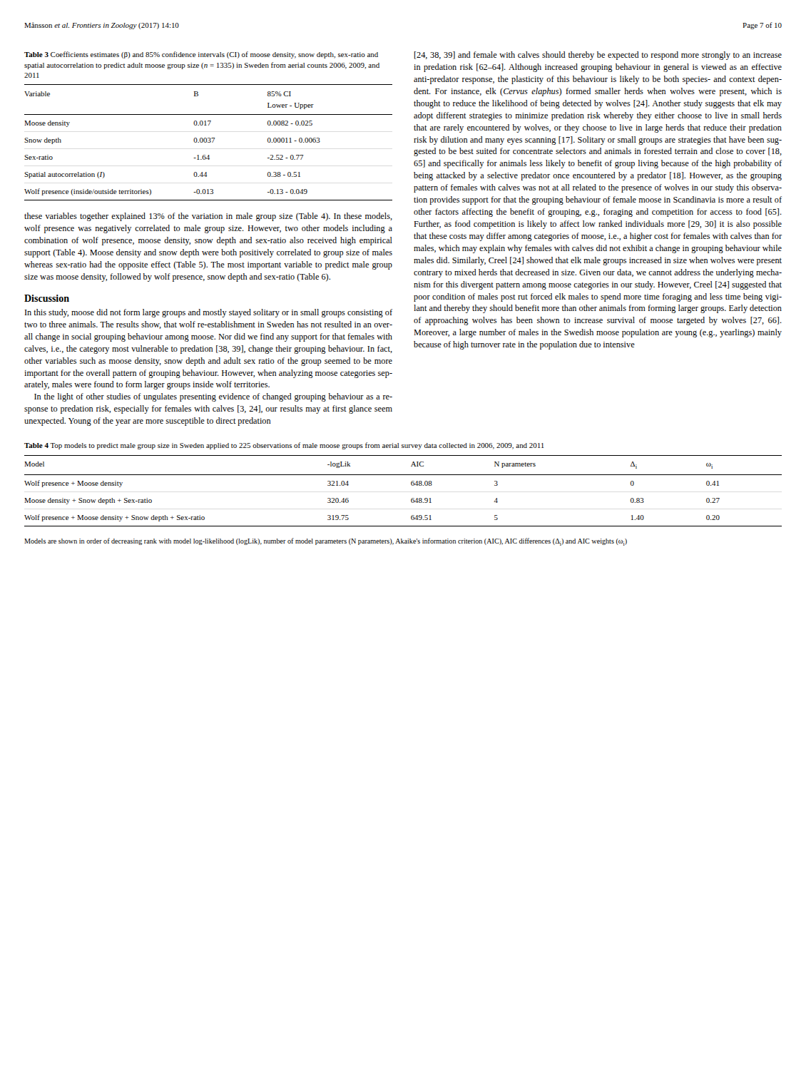Månsson et al. Frontiers in Zoology (2017) 14:10
Page 7 of 10
Table 3 Coefficients estimates (β) and 85% confidence intervals (CI) of moose density, snow depth, sex-ratio and spatial autocorrelation to predict adult moose group size (n = 1335) in Sweden from aerial counts 2006, 2009, and 2011
| Variable | B | 85% CI Lower - Upper |
| --- | --- | --- |
| Moose density | 0.017 | 0.0082 - 0.025 |
| Snow depth | 0.0037 | 0.00011 - 0.0063 |
| Sex-ratio | -1.64 | -2.52 - 0.77 |
| Spatial autocorrelation ( I ) | 0.44 | 0.38 - 0.51 |
| Wolf presence (inside/outside territories) | -0.013 | -0.13 - 0.049 |
these variables together explained 13% of the variation in male group size (Table 4). In these models, wolf presence was negatively correlated to male group size. However, two other models including a combination of wolf presence, moose density, snow depth and sex-ratio also received high empirical support (Table 4). Moose density and snow depth were both positively correlated to group size of males whereas sex-ratio had the opposite effect (Table 5). The most important variable to predict male group size was moose density, followed by wolf presence, snow depth and sex-ratio (Table 6).
Discussion
In this study, moose did not form large groups and mostly stayed solitary or in small groups consisting of two to three animals. The results show, that wolf re-establishment in Sweden has not resulted in an overall change in social grouping behaviour among moose. Nor did we find any support for that females with calves, i.e., the category most vulnerable to predation [38, 39], change their grouping behaviour. In fact, other variables such as moose density, snow depth and adult sex ratio of the group seemed to be more important for the overall pattern of grouping behaviour. However, when analyzing moose categories separately, males were found to form larger groups inside wolf territories.
In the light of other studies of ungulates presenting evidence of changed grouping behaviour as a response to predation risk, especially for females with calves [3, 24], our results may at first glance seem unexpected. Young of the year are more susceptible to direct predation
[24, 38, 39] and female with calves should thereby be expected to respond more strongly to an increase in predation risk [62–64]. Although increased grouping behaviour in general is viewed as an effective anti-predator response, the plasticity of this behaviour is likely to be both species- and context dependent. For instance, elk (Cervus elaphus) formed smaller herds when wolves were present, which is thought to reduce the likelihood of being detected by wolves [24]. Another study suggests that elk may adopt different strategies to minimize predation risk whereby they either choose to live in small herds that are rarely encountered by wolves, or they choose to live in large herds that reduce their predation risk by dilution and many eyes scanning [17]. Solitary or small groups are strategies that have been suggested to be best suited for concentrate selectors and animals in forested terrain and close to cover [18, 65] and specifically for animals less likely to benefit of group living because of the high probability of being attacked by a selective predator once encountered by a predator [18]. However, as the grouping pattern of females with calves was not at all related to the presence of wolves in our study this observation provides support for that the grouping behaviour of female moose in Scandinavia is more a result of other factors affecting the benefit of grouping, e.g., foraging and competition for access to food [65]. Further, as food competition is likely to affect low ranked individuals more [29, 30] it is also possible that these costs may differ among categories of moose, i.e., a higher cost for females with calves than for males, which may explain why females with calves did not exhibit a change in grouping behaviour while males did. Similarly, Creel [24] showed that elk male groups increased in size when wolves were present contrary to mixed herds that decreased in size. Given our data, we cannot address the underlying mechanism for this divergent pattern among moose categories in our study. However, Creel [24] suggested that poor condition of males post rut forced elk males to spend more time foraging and less time being vigilant and thereby they should benefit more than other animals from forming larger groups. Early detection of approaching wolves has been shown to increase survival of moose targeted by wolves [27, 66]. Moreover, a large number of males in the Swedish moose population are young (e.g., yearlings) mainly because of high turnover rate in the population due to intensive
Table 4 Top models to predict male group size in Sweden applied to 225 observations of male moose groups from aerial survey data collected in 2006, 2009, and 2011
| Model | -logLik | AIC | N parameters | Δ i | ω i |
| --- | --- | --- | --- | --- | --- |
| Wolf presence + Moose density | 321.04 | 648.08 | 3 | 0 | 0.41 |
| Moose density + Snow depth + Sex-ratio | 320.46 | 648.91 | 4 | 0.83 | 0.27 |
| Wolf presence + Moose density + Snow depth + Sex-ratio | 319.75 | 649.51 | 5 | 1.40 | 0.20 |
Models are shown in order of decreasing rank with model log-likelihood (logLik), number of model parameters (N parameters), Akaike's information criterion (AIC), AIC differences (Δi) and AIC weights (ωi)